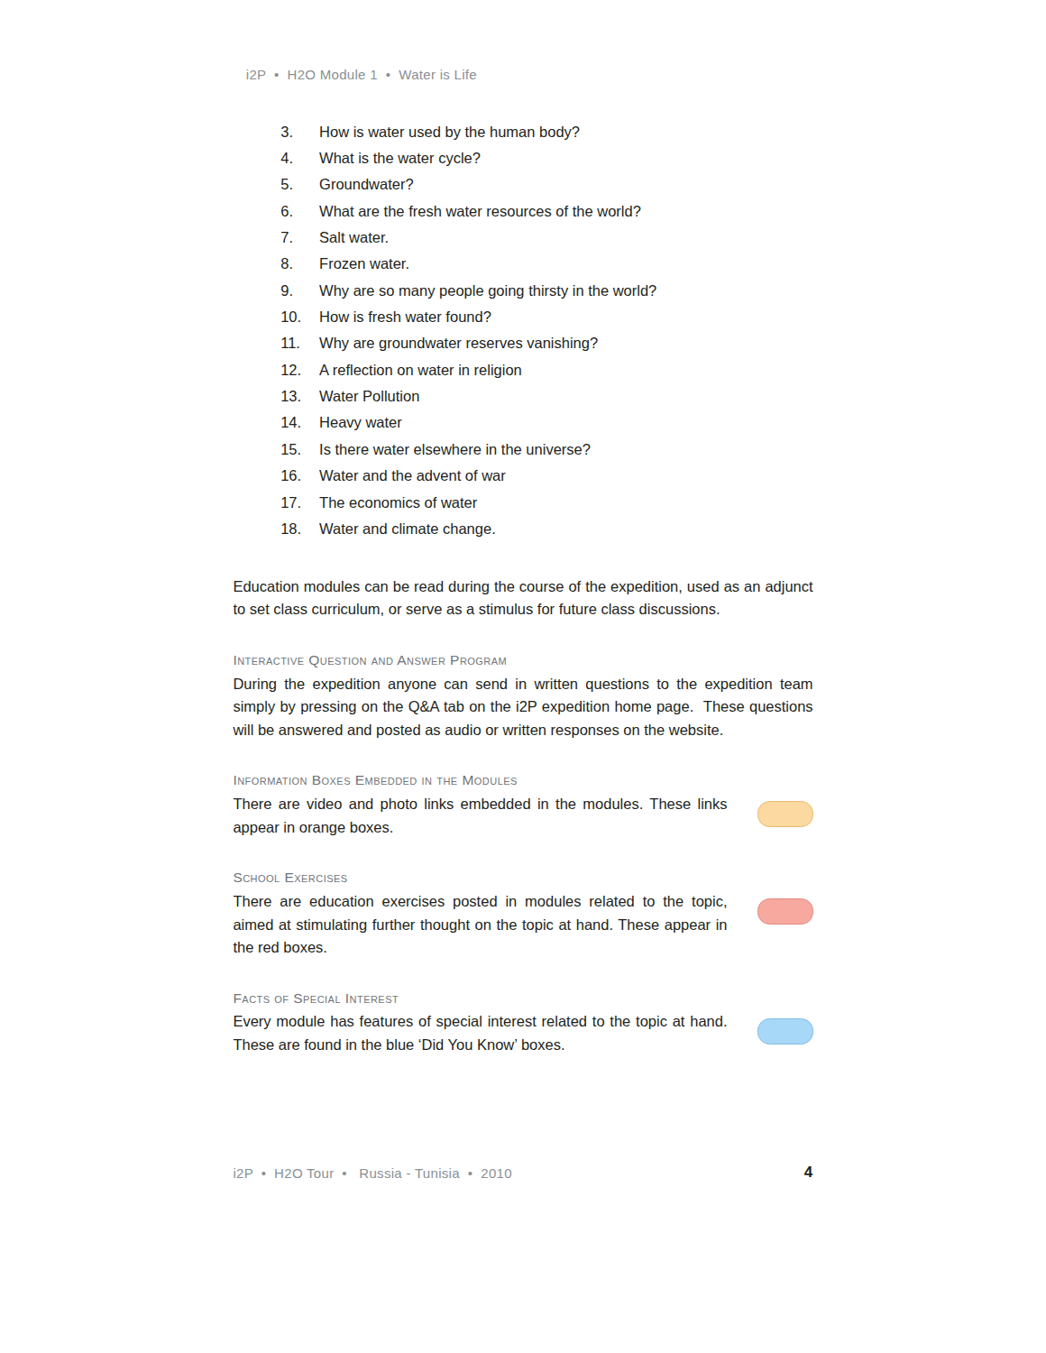i2P • H2O Module 1 • Water is Life
How is water used by the human body?
What is the water cycle?
Groundwater?
What are the fresh water resources of the world?
Salt water.
Frozen water.
Why are so many people going thirsty in the world?
How is fresh water found?
Why are groundwater reserves vanishing?
A reflection on water in religion
Water Pollution
Heavy water
Is there water elsewhere in the universe?
Water and the advent of war
The economics of water
Water and climate change.
Education modules can be read during the course of the expedition, used as an adjunct to set class curriculum, or serve as a stimulus for future class discussions.
Interactive Question and Answer Program
During the expedition anyone can send in written questions to the expedition team simply by pressing on the Q&A tab on the i2P expedition home page. These questions will be answered and posted as audio or written responses on the website.
Information Boxes Embedded in the Modules
There are video and photo links embedded in the modules. These links appear in orange boxes.
School Exercises
There are education exercises posted in modules related to the topic, aimed at stimulating further thought on the topic at hand. These appear in the red boxes.
Facts of Special Interest
Every module has features of special interest related to the topic at hand. These are found in the blue ‘Did You Know’ boxes.
i2P • H2O Tour • Russia - Tunisia • 2010
4